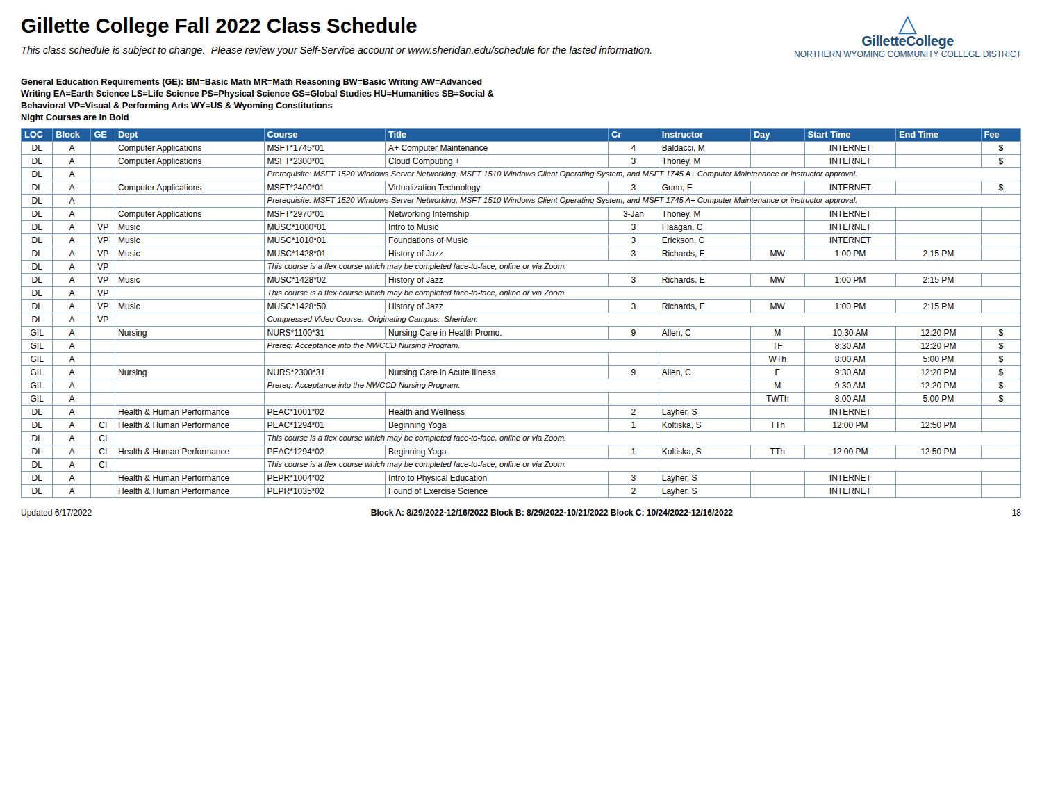△
GilletteCollege
NORTHERN WYOMING COMMUNITY COLLEGE DISTRICT
Gillette College Fall 2022 Class Schedule
This class schedule is subject to change. Please review your Self-Service account or www.sheridan.edu/schedule for the lasted information.
General Education Requirements (GE): BM=Basic Math MR=Math Reasoning BW=Basic Writing AW=Advanced
Writing EA=Earth Science LS=Life Science PS=Physical Science GS=Global Studies HU=Humanities SB=Social &
Behavioral VP=Visual & Performing Arts WY=US & Wyoming Constitutions
Night Courses are in Bold
| LOC | Block | GE | Dept | Course | Title | Cr | Instructor | Day | Start Time | End Time | Fee |
| --- | --- | --- | --- | --- | --- | --- | --- | --- | --- | --- | --- |
| DL | A | | Computer Applications | MSFT*1745*01 | A+ Computer Maintenance | 4 | Baldacci, M | | INTERNET | | $ |
| DL | A | | Computer Applications | MSFT*2300*01 | Cloud Computing + | 3 | Thoney, M | | INTERNET | | $ |
| DL | A | | | Prerequisite: MSFT 1520 Windows Server Networking, MSFT 1510 Windows Client Operating System, and MSFT 1745 A+ Computer Maintenance or instructor approval. |
| DL | A | | Computer Applications | MSFT*2400*01 | Virtualization Technology | 3 | Gunn, E | | INTERNET | | $ |
| DL | A | | | Prerequisite: MSFT 1520 Windows Server Networking, MSFT 1510 Windows Client Operating System, and MSFT 1745 A+ Computer Maintenance or instructor approval. |
| DL | A | | Computer Applications | MSFT*2970*01 | Networking Internship | 3-Jan | Thoney, M | | INTERNET | | |
| DL | A | VP | Music | MUSC*1000*01 | Intro to Music | 3 | Flaagan, C | | INTERNET | | |
| DL | A | VP | Music | MUSC*1010*01 | Foundations of Music | 3 | Erickson, C | | INTERNET | | |
| DL | A | VP | Music | MUSC*1428*01 | History of Jazz | 3 | Richards, E | MW | 1:00 PM | 2:15 PM | |
| DL | A | VP | | This course is a flex course which may be completed face-to-face, online or via Zoom. |
| DL | A | VP | Music | MUSC*1428*02 | History of Jazz | 3 | Richards, E | MW | 1:00 PM | 2:15 PM | |
| DL | A | VP | | This course is a flex course which may be completed face-to-face, online or via Zoom. |
| DL | A | VP | Music | MUSC*1428*50 | History of Jazz | 3 | Richards, E | MW | 1:00 PM | 2:15 PM | |
| DL | A | VP | | Compressed Video Course. Originating Campus: Sheridan. |
| GIL | A | | Nursing | NURS*1100*31 | Nursing Care in Health Promo. | 9 | Allen, C | M | 10:30 AM | 12:20 PM | $ |
| GIL | A | | | Prereq: Acceptance into the NWCCD Nursing Program. | TF | 8:30 AM | 12:20 PM | $ |
| GIL | A | | | | | | | WTh | 8:00 AM | 5:00 PM | $ |
| GIL | A | | Nursing | NURS*2300*31 | Nursing Care in Acute Illness | 9 | Allen, C | F | 9:30 AM | 12:20 PM | $ |
| GIL | A | | | Prereq: Acceptance into the NWCCD Nursing Program. | M | 9:30 AM | 12:20 PM | $ |
| GIL | A | | | | | | | TWTh | 8:00 AM | 5:00 PM | $ |
| DL | A | | Health & Human Performance | PEAC*1001*02 | Health and Wellness | 2 | Layher, S | | INTERNET | | |
| DL | A | CI | Health & Human Performance | PEAC*1294*01 | Beginning Yoga | 1 | Koltiska, S | TTh | 12:00 PM | 12:50 PM | |
| DL | A | CI | | This course is a flex course which may be completed face-to-face, online or via Zoom. |
| DL | A | CI | Health & Human Performance | PEAC*1294*02 | Beginning Yoga | 1 | Koltiska, S | TTh | 12:00 PM | 12:50 PM | |
| DL | A | CI | | This course is a flex course which may be completed face-to-face, online or via Zoom. |
| DL | A | | Health & Human Performance | PEPR*1004*02 | Intro to Physical Education | 3 | Layher, S | | INTERNET | | |
| DL | A | | Health & Human Performance | PEPR*1035*02 | Found of Exercise Science | 2 | Layher, S | | INTERNET | | |
Updated 6/17/2022
Block A: 8/29/2022-12/16/2022 Block B: 8/29/2022-10/21/2022 Block C: 10/24/2022-12/16/2022
18